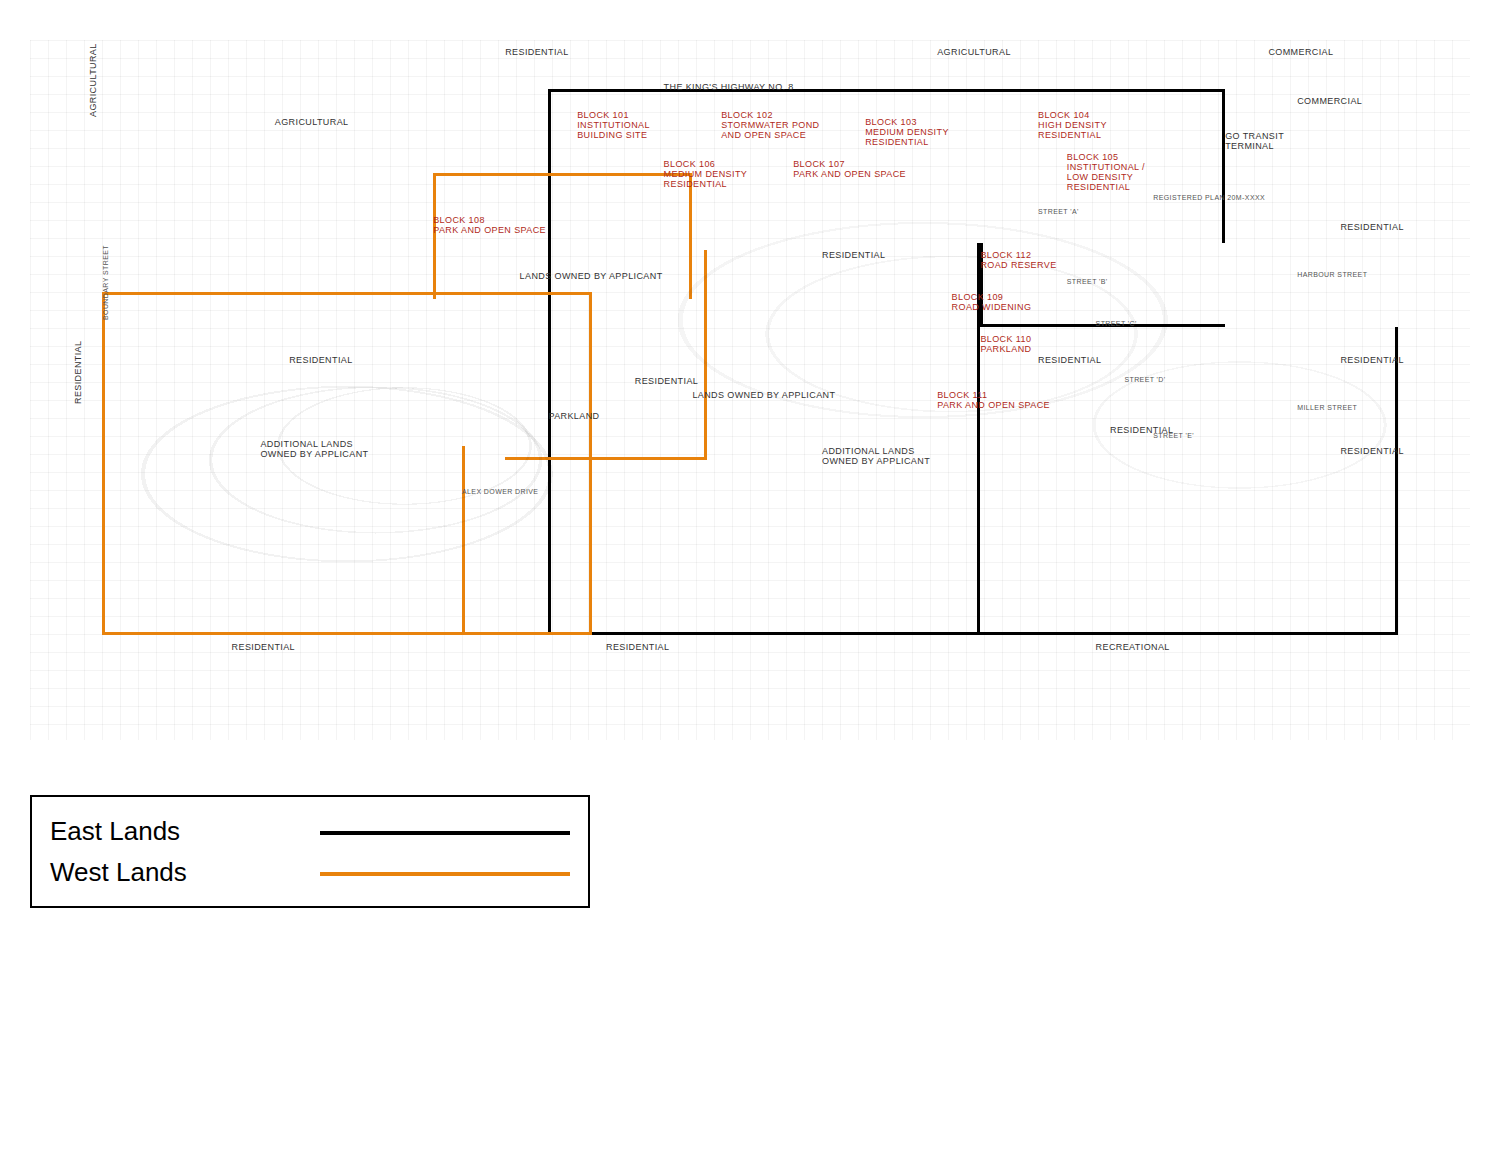Draft plan of subdivision showing East Lands and West Lands boundaries
RESIDENTIAL AGRICULTURAL COMMERCIAL THE KING'S HIGHWAY No. 8 AGRICULTURAL AGRICULTURAL COMMERCIAL GO TRANSIT
TERMINAL RESIDENTIAL RESIDENTIAL RESIDENTIAL RESIDENTIAL RESIDENTIAL RESIDENTIAL RECREATIONAL BLOCK 101
INSTITUTIONAL
BUILDING SITE BLOCK 102
STORMWATER POND
AND OPEN SPACE BLOCK 103
MEDIUM DENSITY
RESIDENTIAL BLOCK 104
HIGH DENSITY
RESIDENTIAL BLOCK 105
INSTITUTIONAL /
LOW DENSITY
RESIDENTIAL BLOCK 106
MEDIUM DENSITY
RESIDENTIAL BLOCK 107
PARK AND OPEN SPACE BLOCK 108
PARK AND OPEN SPACE RESIDENTIAL RESIDENTIAL RESIDENTIAL RESIDENTIAL RESIDENTIAL LANDS OWNED BY APPLICANT LANDS OWNED BY APPLICANT ADDITIONAL LANDS
OWNED BY APPLICANT ADDITIONAL LANDS
OWNED BY APPLICANT PARKLAND BLOCK 109
ROAD WIDENING BLOCK 110
PARKLAND BLOCK 111
PARK AND OPEN SPACE BLOCK 112
ROAD RESERVE REGISTERED PLAN 20M-XXXX STREET 'A' STREET 'B' STREET 'C' STREET 'D' STREET 'E' ALEX DOWER DRIVE HARBOUR STREET MILLER STREET BOUNDARY STREET
| East Lands | |
| West Lands | |